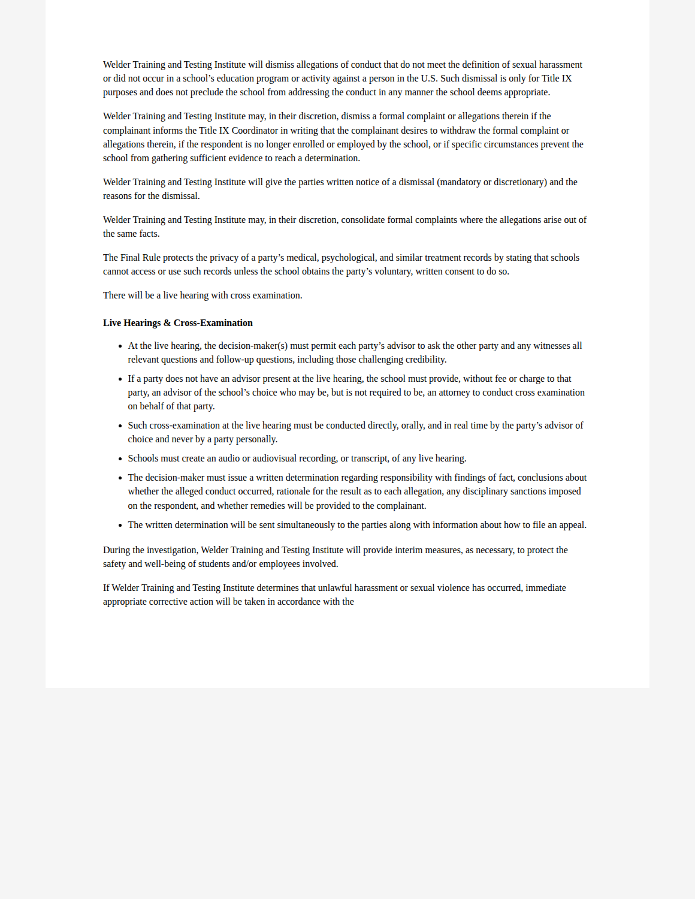Welder Training and Testing Institute will dismiss allegations of conduct that do not meet the definition of sexual harassment or did not occur in a school’s education program or activity against a person in the U.S. Such dismissal is only for Title IX purposes and does not preclude the school from addressing the conduct in any manner the school deems appropriate.
Welder Training and Testing Institute may, in their discretion, dismiss a formal complaint or allegations therein if the complainant informs the Title IX Coordinator in writing that the complainant desires to withdraw the formal complaint or allegations therein, if the respondent is no longer enrolled or employed by the school, or if specific circumstances prevent the school from gathering sufficient evidence to reach a determination.
Welder Training and Testing Institute will give the parties written notice of a dismissal (mandatory or discretionary) and the reasons for the dismissal.
Welder Training and Testing Institute may, in their discretion, consolidate formal complaints where the allegations arise out of the same facts.
The Final Rule protects the privacy of a party’s medical, psychological, and similar treatment records by stating that schools cannot access or use such records unless the school obtains the party’s voluntary, written consent to do so.
There will be a live hearing with cross examination.
Live Hearings & Cross-Examination
At the live hearing, the decision-maker(s) must permit each party’s advisor to ask the other party and any witnesses all relevant questions and follow-up questions, including those challenging credibility.
If a party does not have an advisor present at the live hearing, the school must provide, without fee or charge to that party, an advisor of the school’s choice who may be, but is not required to be, an attorney to conduct cross examination on behalf of that party.
Such cross-examination at the live hearing must be conducted directly, orally, and in real time by the party’s advisor of choice and never by a party personally.
Schools must create an audio or audiovisual recording, or transcript, of any live hearing.
The decision-maker must issue a written determination regarding responsibility with findings of fact, conclusions about whether the alleged conduct occurred, rationale for the result as to each allegation, any disciplinary sanctions imposed on the respondent, and whether remedies will be provided to the complainant.
The written determination will be sent simultaneously to the parties along with information about how to file an appeal.
During the investigation, Welder Training and Testing Institute will provide interim measures, as necessary, to protect the safety and well-being of students and/or employees involved.
If Welder Training and Testing Institute determines that unlawful harassment or sexual violence has occurred, immediate appropriate corrective action will be taken in accordance with the